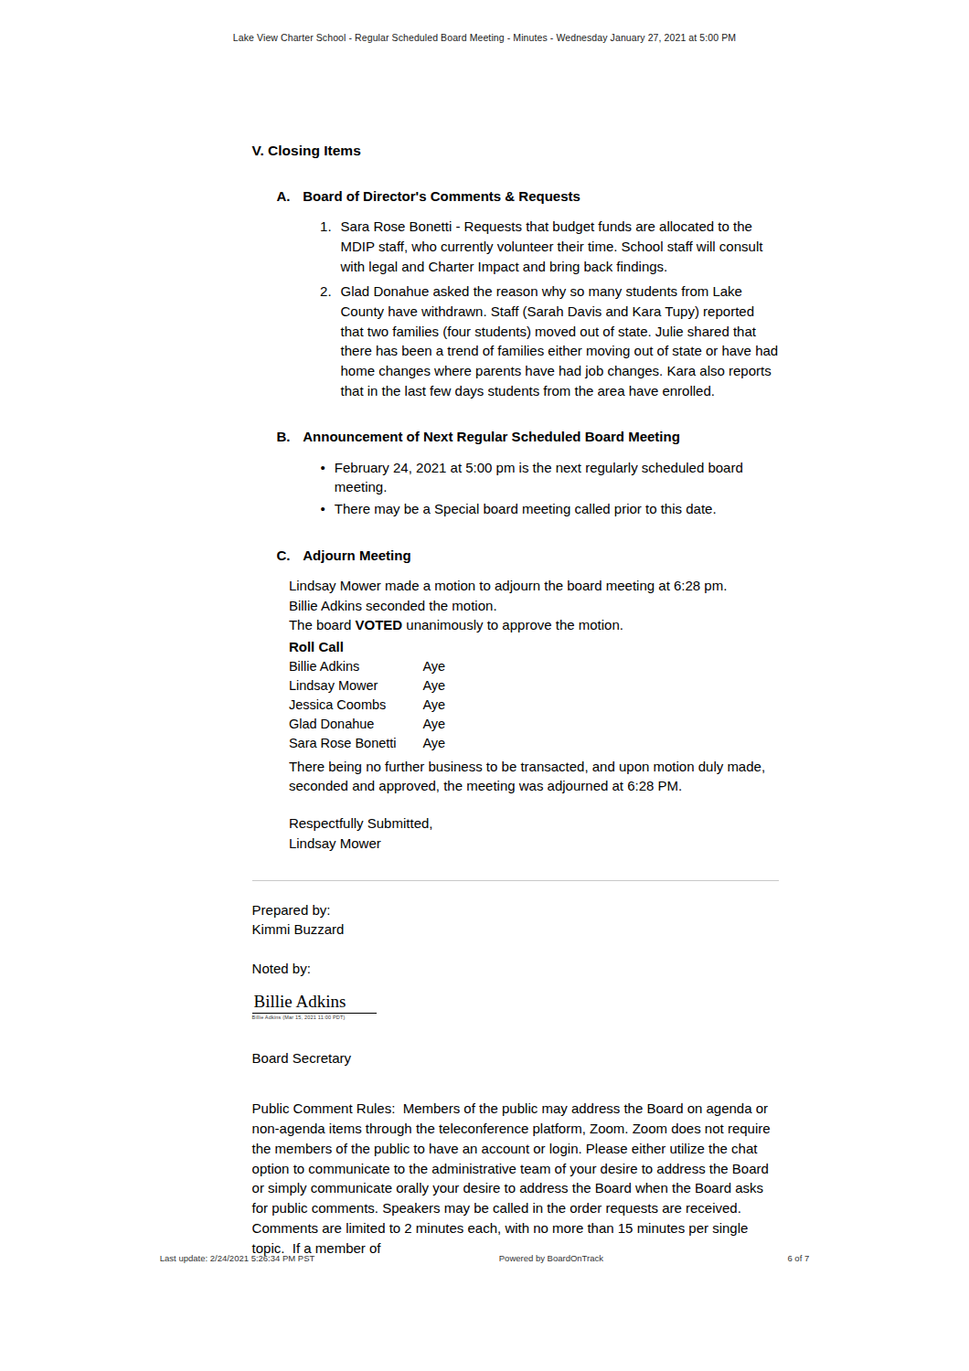Lake View Charter School - Regular Scheduled Board Meeting - Minutes - Wednesday January 27, 2021 at 5:00 PM
V. Closing Items
A. Board of Director's Comments & Requests
Sara Rose Bonetti - Requests that budget funds are allocated to the MDIP staff, who currently volunteer their time. School staff will consult with legal and Charter Impact and bring back findings.
Glad Donahue asked the reason why so many students from Lake County have withdrawn. Staff (Sarah Davis and Kara Tupy) reported that two families (four students) moved out of state. Julie shared that there has been a trend of families either moving out of state or have had home changes where parents have had job changes. Kara also reports that in the last few days students from the area have enrolled.
B. Announcement of Next Regular Scheduled Board Meeting
February 24, 2021 at 5:00 pm is the next regularly scheduled board meeting.
There may be a Special board meeting called prior to this date.
C. Adjourn Meeting
Lindsay Mower made a motion to adjourn the board meeting at 6:28 pm.
Billie Adkins seconded the motion.
The board VOTED unanimously to approve the motion.
Roll Call
| Billie Adkins | Aye |
| Lindsay Mower | Aye |
| Jessica Coombs | Aye |
| Glad Donahue | Aye |
| Sara Rose Bonetti | Aye |
There being no further business to be transacted, and upon motion duly made, seconded and approved, the meeting was adjourned at 6:28 PM.
Respectfully Submitted,
Lindsay Mower
Prepared by:
Kimmi Buzzard
Noted by:
Billie Adkins
Billie Adkins (Mar 15, 2021 11:00 PDT)
Board Secretary
Public Comment Rules: Members of the public may address the Board on agenda or non-agenda items through the teleconference platform, Zoom. Zoom does not require the members of the public to have an account or login. Please either utilize the chat option to communicate to the administrative team of your desire to address the Board or simply communicate orally your desire to address the Board when the Board asks for public comments. Speakers may be called in the order requests are received. Comments are limited to 2 minutes each, with no more than 15 minutes per single topic. If a member of
Last update: 2/24/2021 5:26:34 PM PST
Powered by BoardOnTrack
6 of 7